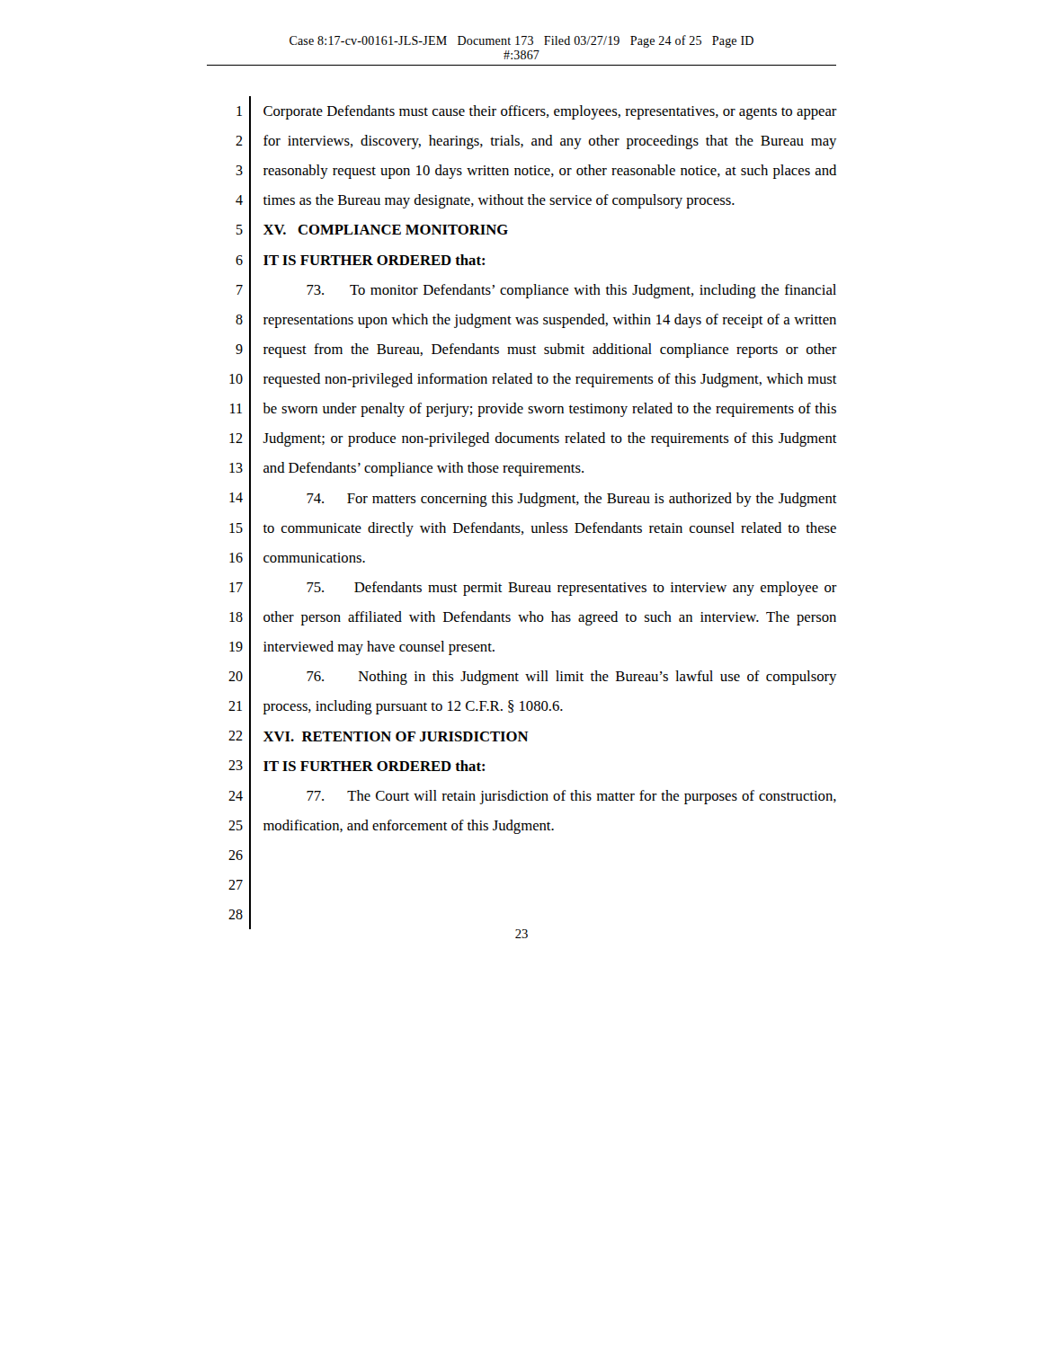Case 8:17-cv-00161-JLS-JEM Document 173 Filed 03/27/19 Page 24 of 25 Page ID
#:3867
1
2
3
4
5
6
7
8
9
10
11
12
13
14
15
16
17
18
19
20
21
22
23
24
25
26
27
28
Corporate Defendants must cause their officers, employees, representatives, or agents to appear for interviews, discovery, hearings, trials, and any other proceedings that the Bureau may reasonably request upon 10 days written notice, or other reasonable notice, at such places and times as the Bureau may designate, without the service of compulsory process.
XV. COMPLIANCE MONITORING
IT IS FURTHER ORDERED that:
73. To monitor Defendants’ compliance with this Judgment, including the financial representations upon which the judgment was suspended, within 14 days of receipt of a written request from the Bureau, Defendants must submit additional compliance reports or other requested non-privileged information related to the requirements of this Judgment, which must be sworn under penalty of perjury; provide sworn testimony related to the requirements of this Judgment; or produce non-privileged documents related to the requirements of this Judgment and Defendants’ compliance with those requirements.
74. For matters concerning this Judgment, the Bureau is authorized by the Judgment to communicate directly with Defendants, unless Defendants retain counsel related to these communications.
75. Defendants must permit Bureau representatives to interview any employee or other person affiliated with Defendants who has agreed to such an interview. The person interviewed may have counsel present.
76. Nothing in this Judgment will limit the Bureau’s lawful use of compulsory process, including pursuant to 12 C.F.R. § 1080.6.
XVI. RETENTION OF JURISDICTION
IT IS FURTHER ORDERED that:
77. The Court will retain jurisdiction of this matter for the purposes of construction, modification, and enforcement of this Judgment.
23